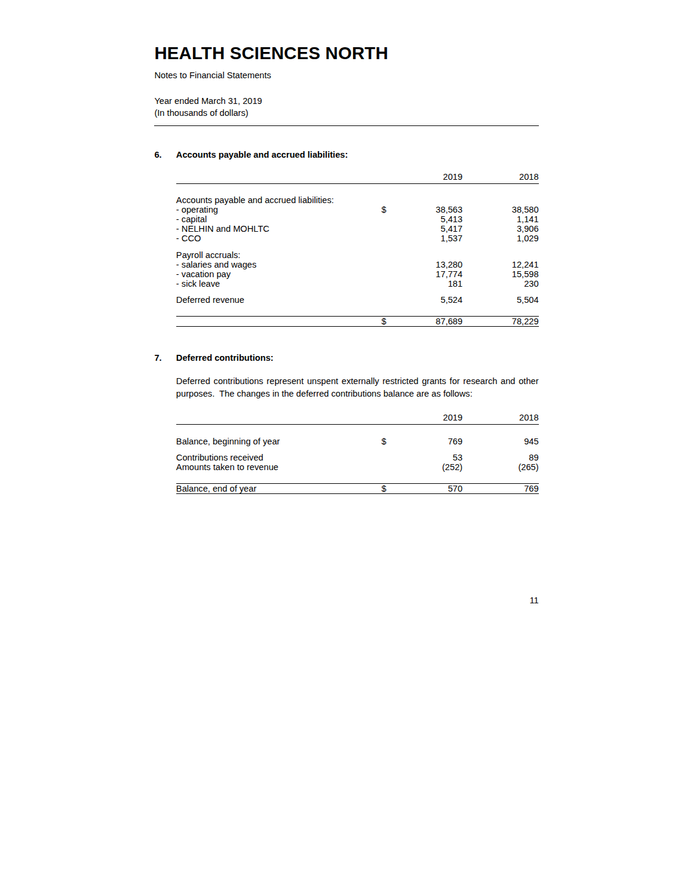HEALTH SCIENCES NORTH
Notes to Financial Statements
Year ended March 31, 2019
(In thousands of dollars)
6. Accounts payable and accrued liabilities:
| | | 2019 | 2018 |
| --- | --- | --- | --- |
| Accounts payable and accrued liabilities: | | | |
| - operating | $ | 38,563 | 38,580 |
| - capital | | 5,413 | 1,141 |
| - NELHIN and MOHLTC | | 5,417 | 3,906 |
| - CCO | | 1,537 | 1,029 |
| Payroll accruals: | | | |
| - salaries and wages | | 13,280 | 12,241 |
| - vacation pay | | 17,774 | 15,598 |
| - sick leave | | 181 | 230 |
| Deferred revenue | | 5,524 | 5,504 |
| | $ | 87,689 | 78,229 |
7. Deferred contributions:
Deferred contributions represent unspent externally restricted grants for research and other purposes. The changes in the deferred contributions balance are as follows:
| | | 2019 | 2018 |
| --- | --- | --- | --- |
| Balance, beginning of year | $ | 769 | 945 |
| Contributions received | | 53 | 89 |
| Amounts taken to revenue | | (252) | (265) |
| Balance, end of year | $ | 570 | 769 |
11